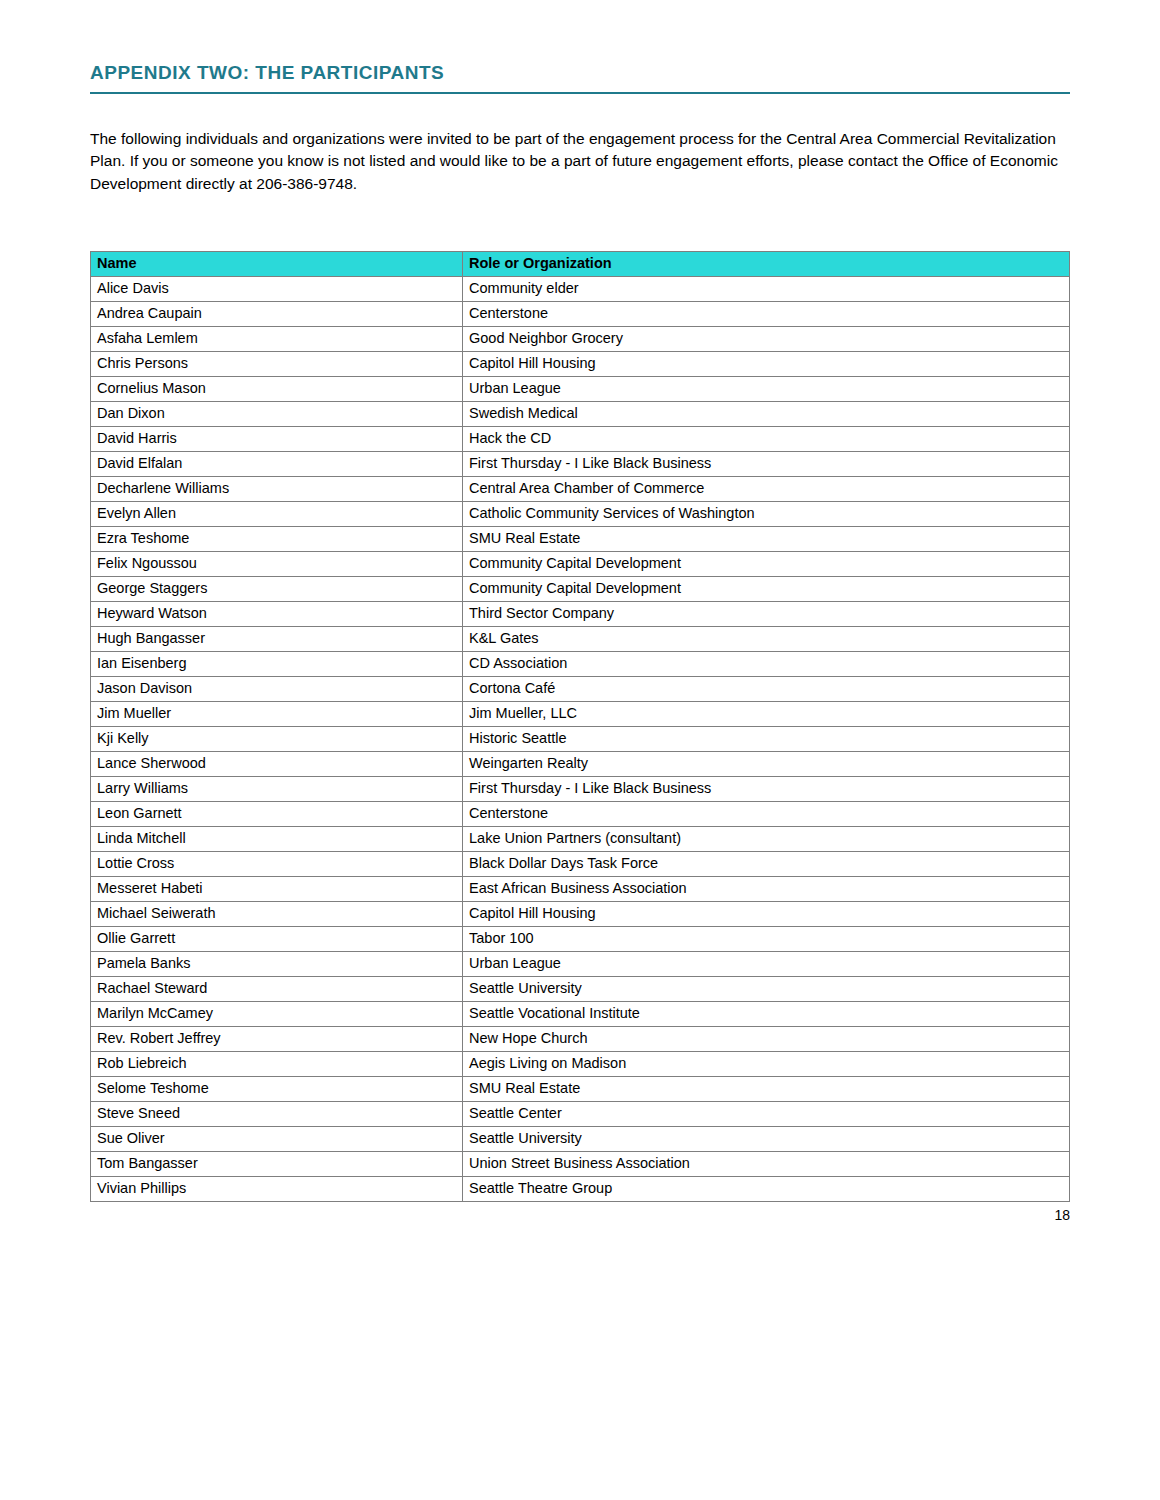APPENDIX TWO: THE PARTICIPANTS
The following individuals and organizations were invited to be part of the engagement process for the Central Area Commercial Revitalization Plan. If you or someone you know is not listed and would like to be a part of future engagement efforts, please contact the Office of Economic Development directly at 206-386-9748.
| Name | Role or Organization |
| --- | --- |
| Alice Davis | Community elder |
| Andrea Caupain | Centerstone |
| Asfaha Lemlem | Good Neighbor Grocery |
| Chris Persons | Capitol Hill Housing |
| Cornelius Mason | Urban League |
| Dan Dixon | Swedish Medical |
| David Harris | Hack the CD |
| David Elfalan | First Thursday - I Like Black Business |
| Decharlene Williams | Central Area Chamber of Commerce |
| Evelyn Allen | Catholic Community Services of Washington |
| Ezra Teshome | SMU Real Estate |
| Felix Ngoussou | Community Capital Development |
| George Staggers | Community Capital Development |
| Heyward Watson | Third Sector Company |
| Hugh Bangasser | K&L Gates |
| Ian Eisenberg | CD Association |
| Jason Davison | Cortona Café |
| Jim Mueller | Jim Mueller, LLC |
| Kji Kelly | Historic Seattle |
| Lance Sherwood | Weingarten Realty |
| Larry Williams | First Thursday - I Like Black Business |
| Leon Garnett | Centerstone |
| Linda Mitchell | Lake Union Partners (consultant) |
| Lottie Cross | Black Dollar Days Task Force |
| Messeret Habeti | East African Business Association |
| Michael Seiwerath | Capitol Hill Housing |
| Ollie Garrett | Tabor 100 |
| Pamela Banks | Urban League |
| Rachael Steward | Seattle University |
| Marilyn McCamey | Seattle Vocational Institute |
| Rev. Robert Jeffrey | New Hope Church |
| Rob Liebreich | Aegis Living on Madison |
| Selome Teshome | SMU Real Estate |
| Steve Sneed | Seattle Center |
| Sue Oliver | Seattle University |
| Tom Bangasser | Union Street Business Association |
| Vivian Phillips | Seattle Theatre Group |
18